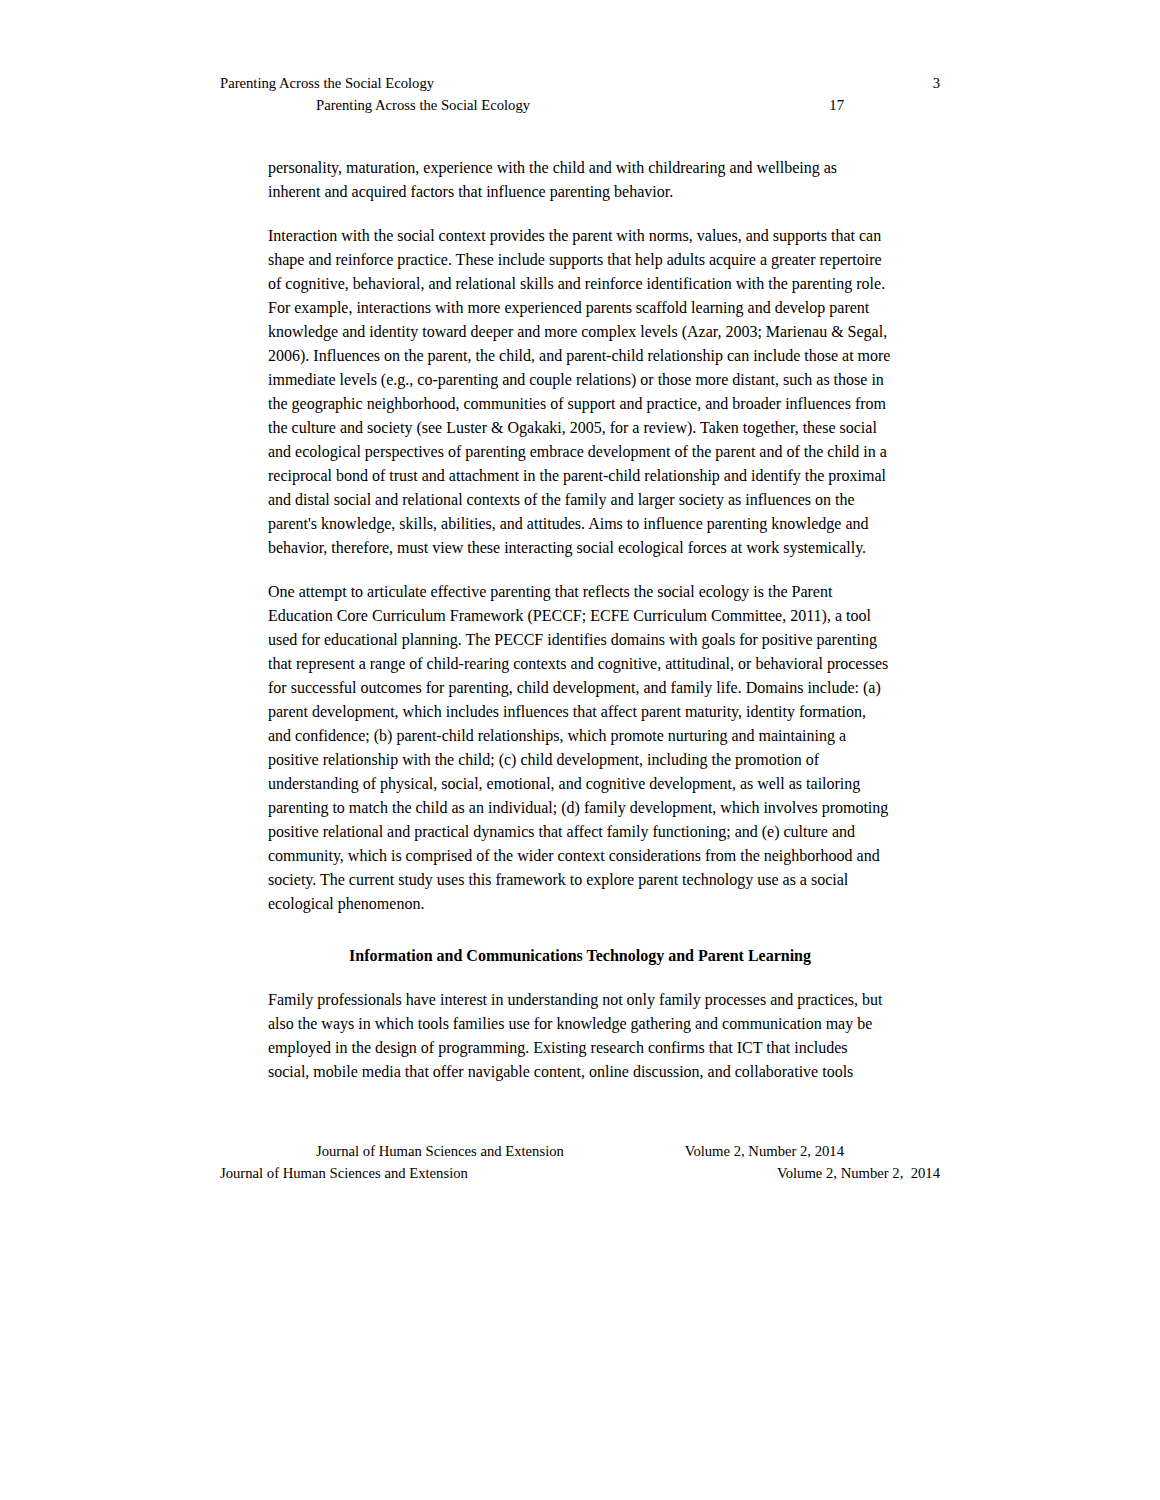Parenting Across the Social Ecology 3
Parenting Across the Social Ecology 17
personality, maturation, experience with the child and with childrearing and wellbeing as inherent and acquired factors that influence parenting behavior.
Interaction with the social context provides the parent with norms, values, and supports that can shape and reinforce practice. These include supports that help adults acquire a greater repertoire of cognitive, behavioral, and relational skills and reinforce identification with the parenting role. For example, interactions with more experienced parents scaffold learning and develop parent knowledge and identity toward deeper and more complex levels (Azar, 2003; Marienau & Segal, 2006). Influences on the parent, the child, and parent-child relationship can include those at more immediate levels (e.g., co-parenting and couple relations) or those more distant, such as those in the geographic neighborhood, communities of support and practice, and broader influences from the culture and society (see Luster & Ogakaki, 2005, for a review). Taken together, these social and ecological perspectives of parenting embrace development of the parent and of the child in a reciprocal bond of trust and attachment in the parent-child relationship and identify the proximal and distal social and relational contexts of the family and larger society as influences on the parent's knowledge, skills, abilities, and attitudes. Aims to influence parenting knowledge and behavior, therefore, must view these interacting social ecological forces at work systemically.
One attempt to articulate effective parenting that reflects the social ecology is the Parent Education Core Curriculum Framework (PECCF; ECFE Curriculum Committee, 2011), a tool used for educational planning. The PECCF identifies domains with goals for positive parenting that represent a range of child-rearing contexts and cognitive, attitudinal, or behavioral processes for successful outcomes for parenting, child development, and family life. Domains include: (a) parent development, which includes influences that affect parent maturity, identity formation, and confidence; (b) parent-child relationships, which promote nurturing and maintaining a positive relationship with the child; (c) child development, including the promotion of understanding of physical, social, emotional, and cognitive development, as well as tailoring parenting to match the child as an individual; (d) family development, which involves promoting positive relational and practical dynamics that affect family functioning; and (e) culture and community, which is comprised of the wider context considerations from the neighborhood and society. The current study uses this framework to explore parent technology use as a social ecological phenomenon.
Information and Communications Technology and Parent Learning
Family professionals have interest in understanding not only family processes and practices, but also the ways in which tools families use for knowledge gathering and communication may be employed in the design of programming. Existing research confirms that ICT that includes social, mobile media that offer navigable content, online discussion, and collaborative tools
Journal of Human Sciences and Extension Volume 2, Number 2, 2014
Journal of Human Sciences and Extension Volume 2, Number 2, 2014